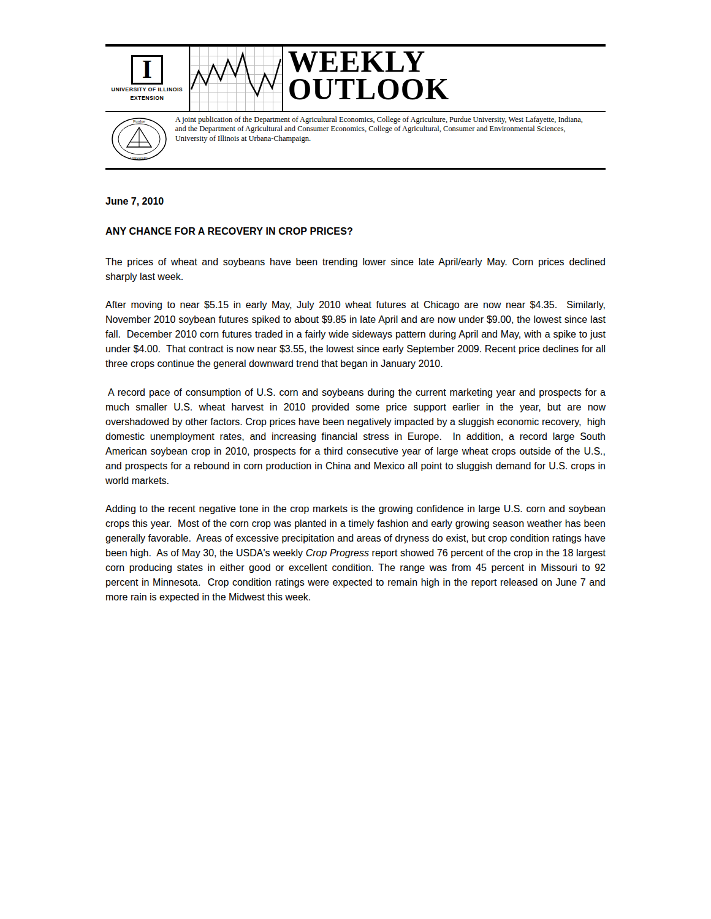I UNIVERSITY OF ILLINOIS
EXTENSION
WEEKLY
OUTLOOK
Purdue University
A joint publication of the Department of Agricultural Economics, College of Agriculture, Purdue University, West Lafayette, Indiana,
and the Department of Agricultural and Consumer Economics, College of Agricultural, Consumer and Environmental Sciences,
University of Illinois at Urbana-Champaign.
June 7, 2010
ANY CHANCE FOR A RECOVERY IN CROP PRICES?
The prices of wheat and soybeans have been trending lower since late April/early May. Corn prices declined sharply last week.
After moving to near $5.15 in early May, July 2010 wheat futures at Chicago are now near $4.35. Similarly, November 2010 soybean futures spiked to about $9.85 in late April and are now under $9.00, the lowest since last fall. December 2010 corn futures traded in a fairly wide sideways pattern during April and May, with a spike to just under $4.00. That contract is now near $3.55, the lowest since early September 2009. Recent price declines for all three crops continue the general downward trend that began in January 2010.
A record pace of consumption of U.S. corn and soybeans during the current marketing year and prospects for a much smaller U.S. wheat harvest in 2010 provided some price support earlier in the year, but are now overshadowed by other factors. Crop prices have been negatively impacted by a sluggish economic recovery, high domestic unemployment rates, and increasing financial stress in Europe. In addition, a record large South American soybean crop in 2010, prospects for a third consecutive year of large wheat crops outside of the U.S., and prospects for a rebound in corn production in China and Mexico all point to sluggish demand for U.S. crops in world markets.
Adding to the recent negative tone in the crop markets is the growing confidence in large U.S. corn and soybean crops this year. Most of the corn crop was planted in a timely fashion and early growing season weather has been generally favorable. Areas of excessive precipitation and areas of dryness do exist, but crop condition ratings have been high. As of May 30, the USDA's weekly Crop Progress report showed 76 percent of the crop in the 18 largest corn producing states in either good or excellent condition. The range was from 45 percent in Missouri to 92 percent in Minnesota. Crop condition ratings were expected to remain high in the report released on June 7 and more rain is expected in the Midwest this week.